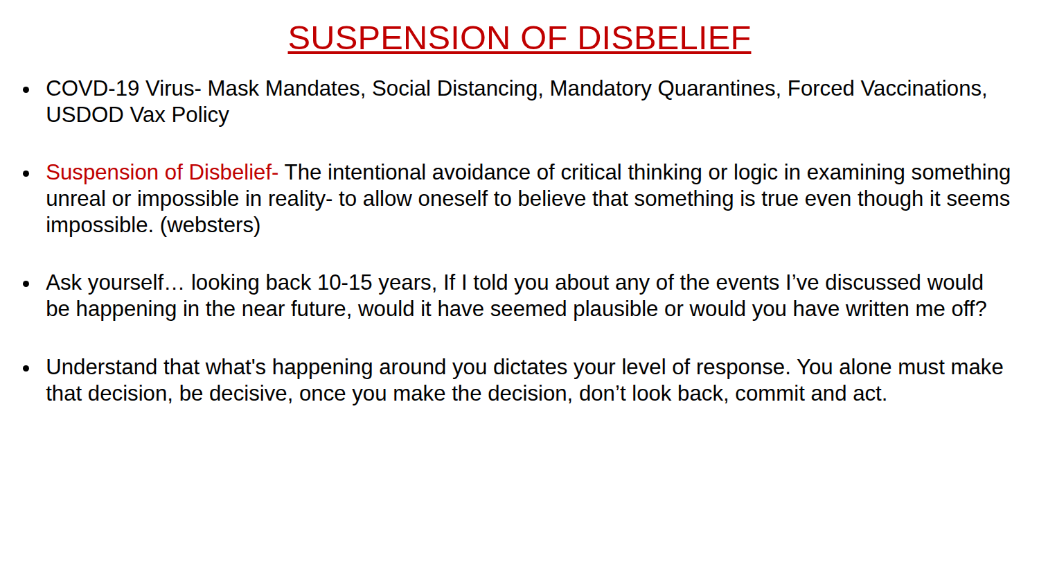SUSPENSION OF DISBELIEF
COVD-19 Virus- Mask Mandates, Social Distancing, Mandatory Quarantines, Forced Vaccinations, USDOD Vax Policy
Suspension of Disbelief- The intentional avoidance of critical thinking or logic in examining something unreal or impossible in reality- to allow oneself to believe that something is true even though it seems impossible. (websters)
Ask yourself… looking back 10-15 years, If I told you about any of the events I’ve discussed would be happening in the near future, would it have seemed plausible or would you have written me off?
Understand that what's happening around you dictates your level of response. You alone must make that decision, be decisive, once you make the decision, don’t look back, commit and act.